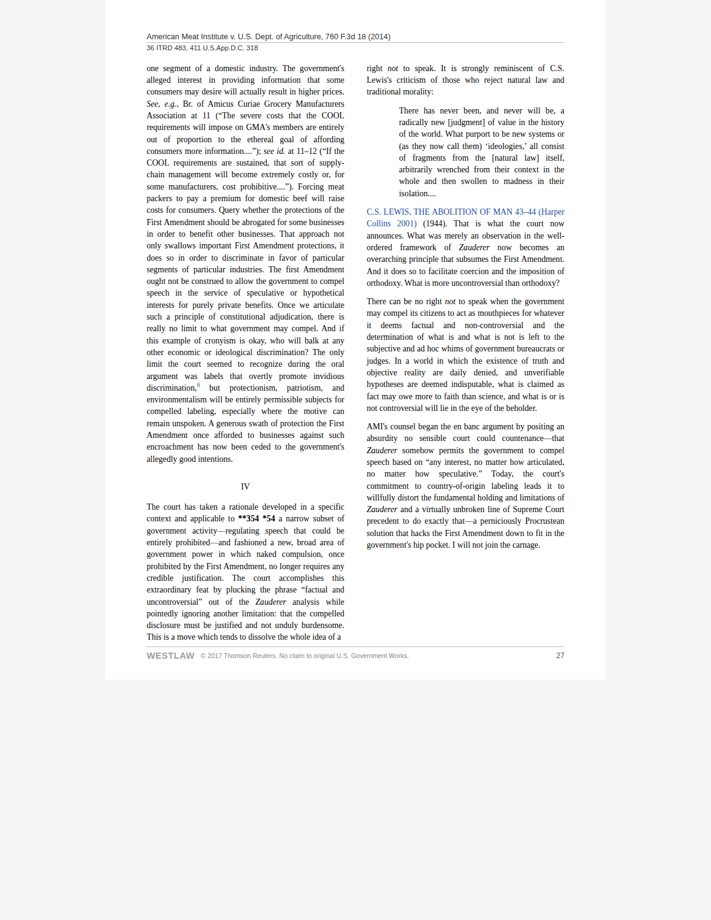American Meat Institute v. U.S. Dept. of Agriculture, 760 F.3d 18 (2014)
36 ITRD 483, 411 U.S.App.D.C. 318
one segment of a domestic industry. The government's alleged interest in providing information that some consumers may desire will actually result in higher prices. See, e.g., Br. of Amicus Curiae Grocery Manufacturers Association at 11 (“The severe costs that the COOL requirements will impose on GMA's members are entirely out of proportion to the ethereal goal of affording consumers more information....”); see id. at 11–12 (“If the COOL requirements are sustained, that sort of supply-chain management will become extremely costly or, for some manufacturers, cost prohibitive....”). Forcing meat packers to pay a premium for domestic beef will raise costs for consumers. Query whether the protections of the First Amendment should be abrogated for some businesses in order to benefit other businesses. That approach not only swallows important First Amendment protections, it does so in order to discriminate in favor of particular segments of particular industries. The first Amendment ought not be construed to allow the government to compel speech in the service of speculative or hypothetical interests for purely private benefits. Once we articulate such a principle of constitutional adjudication, there is really no limit to what government may compel. And if this example of cronyism is okay, who will balk at any other economic or ideological discrimination? The only limit the court seemed to recognize during the oral argument was labels that overtly promote invidious discrimination,6 but protectionism, patriotism, and environmentalism will be entirely permissible subjects for compelled labeling, especially where the motive can remain unspoken. A generous swath of protection the First Amendment once afforded to businesses against such encroachment has now been ceded to the government's allegedly good intentions.
IV
The court has taken a rationale developed in a specific context and applicable to **354 *54 a narrow subset of government activity—regulating speech that could be entirely prohibited—and fashioned a new, broad area of government power in which naked compulsion, once prohibited by the First Amendment, no longer requires any credible justification. The court accomplishes this extraordinary feat by plucking the phrase “factual and uncontroversial” out of the Zauderer analysis while pointedly ignoring another limitation: that the compelled disclosure must be justified and not unduly burdensome. This is a move which tends to dissolve the whole idea of a
right not to speak. It is strongly reminiscent of C.S. Lewis's criticism of those who reject natural law and traditional morality:
There has never been, and never will be, a radically new [judgment] of value in the history of the world. What purport to be new systems or (as they now call them) ‘ideologies,’ all consist of fragments from the [natural law] itself, arbitrarily wrenched from their context in the whole and then swollen to madness in their isolation....
C.S. LEWIS, THE ABOLITION OF MAN 43–44 (Harper Collins 2001) (1944). That is what the court now announces. What was merely an observation in the well-ordered framework of Zauderer now becomes an overarching principle that subsumes the First Amendment. And it does so to facilitate coercion and the imposition of orthodoxy. What is more uncontroversial than orthodoxy?
There can be no right not to speak when the government may compel its citizens to act as mouthpieces for whatever it deems factual and non-controversial and the determination of what is and what is not is left to the subjective and ad hoc whims of government bureaucrats or judges. In a world in which the existence of truth and objective reality are daily denied, and unverifiable hypotheses are deemed indisputable, what is claimed as fact may owe more to faith than science, and what is or is not controversial will lie in the eye of the beholder.
AMI's counsel began the en banc argument by positing an absurdity no sensible court could countenance—that Zauderer somehow permits the government to compel speech based on “any interest, no matter how articulated, no matter how speculative.” Today, the court's commitment to country-of-origin labeling leads it to willfully distort the fundamental holding and limitations of Zauderer and a virtually unbroken line of Supreme Court precedent to do exactly that—a perniciously Procrustean solution that hacks the First Amendment down to fit in the government's hip pocket. I will not join the carnage.
WESTLAW © 2017 Thomson Reuters. No claim to original U.S. Government Works. 27